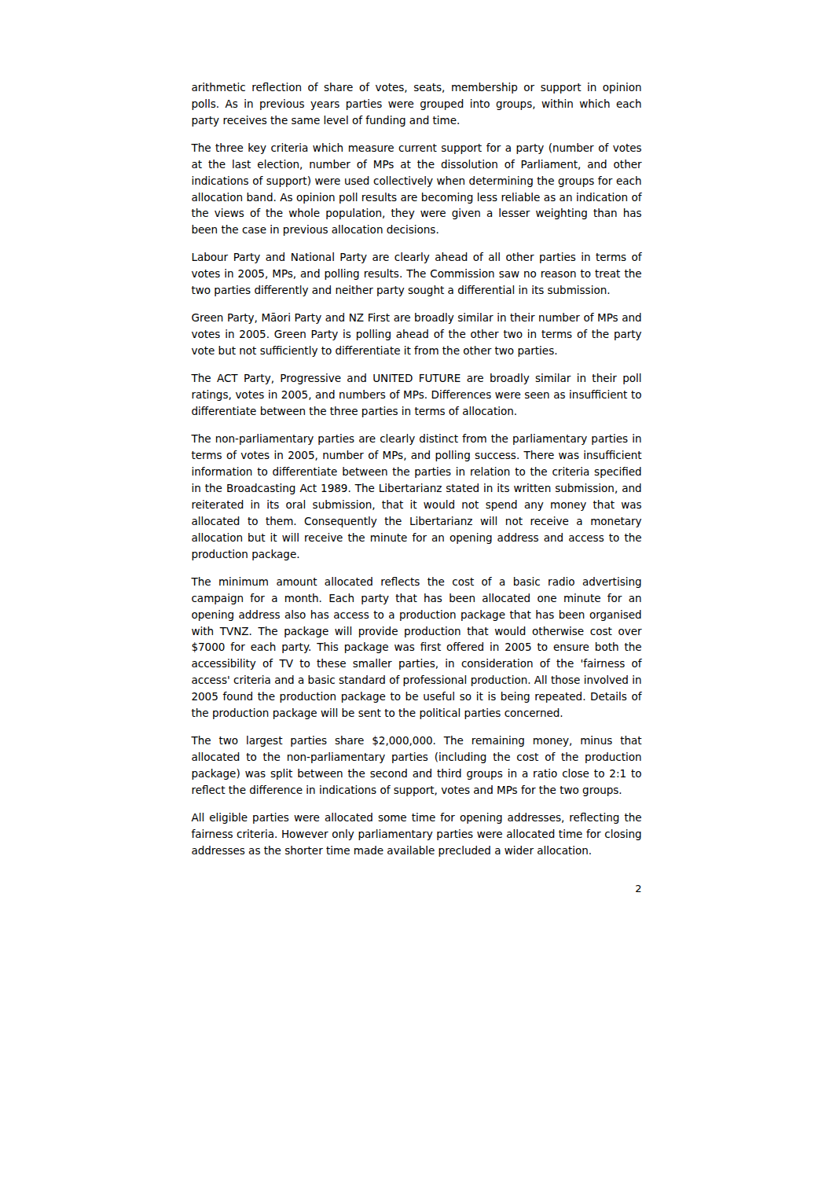arithmetic reflection of share of votes, seats, membership or support in opinion polls. As in previous years parties were grouped into groups, within which each party receives the same level of funding and time.
The three key criteria which measure current support for a party (number of votes at the last election, number of MPs at the dissolution of Parliament, and other indications of support) were used collectively when determining the groups for each allocation band. As opinion poll results are becoming less reliable as an indication of the views of the whole population, they were given a lesser weighting than has been the case in previous allocation decisions.
Labour Party and National Party are clearly ahead of all other parties in terms of votes in 2005, MPs, and polling results. The Commission saw no reason to treat the two parties differently and neither party sought a differential in its submission.
Green Party, Māori Party and NZ First are broadly similar in their number of MPs and votes in 2005. Green Party is polling ahead of the other two in terms of the party vote but not sufficiently to differentiate it from the other two parties.
The ACT Party, Progressive and UNITED FUTURE are broadly similar in their poll ratings, votes in 2005, and numbers of MPs. Differences were seen as insufficient to differentiate between the three parties in terms of allocation.
The non-parliamentary parties are clearly distinct from the parliamentary parties in terms of votes in 2005, number of MPs, and polling success. There was insufficient information to differentiate between the parties in relation to the criteria specified in the Broadcasting Act 1989. The Libertarianz stated in its written submission, and reiterated in its oral submission, that it would not spend any money that was allocated to them. Consequently the Libertarianz will not receive a monetary allocation but it will receive the minute for an opening address and access to the production package.
The minimum amount allocated reflects the cost of a basic radio advertising campaign for a month. Each party that has been allocated one minute for an opening address also has access to a production package that has been organised with TVNZ. The package will provide production that would otherwise cost over $7000 for each party. This package was first offered in 2005 to ensure both the accessibility of TV to these smaller parties, in consideration of the 'fairness of access' criteria and a basic standard of professional production. All those involved in 2005 found the production package to be useful so it is being repeated. Details of the production package will be sent to the political parties concerned.
The two largest parties share $2,000,000. The remaining money, minus that allocated to the non-parliamentary parties (including the cost of the production package) was split between the second and third groups in a ratio close to 2:1 to reflect the difference in indications of support, votes and MPs for the two groups.
All eligible parties were allocated some time for opening addresses, reflecting the fairness criteria. However only parliamentary parties were allocated time for closing addresses as the shorter time made available precluded a wider allocation.
2